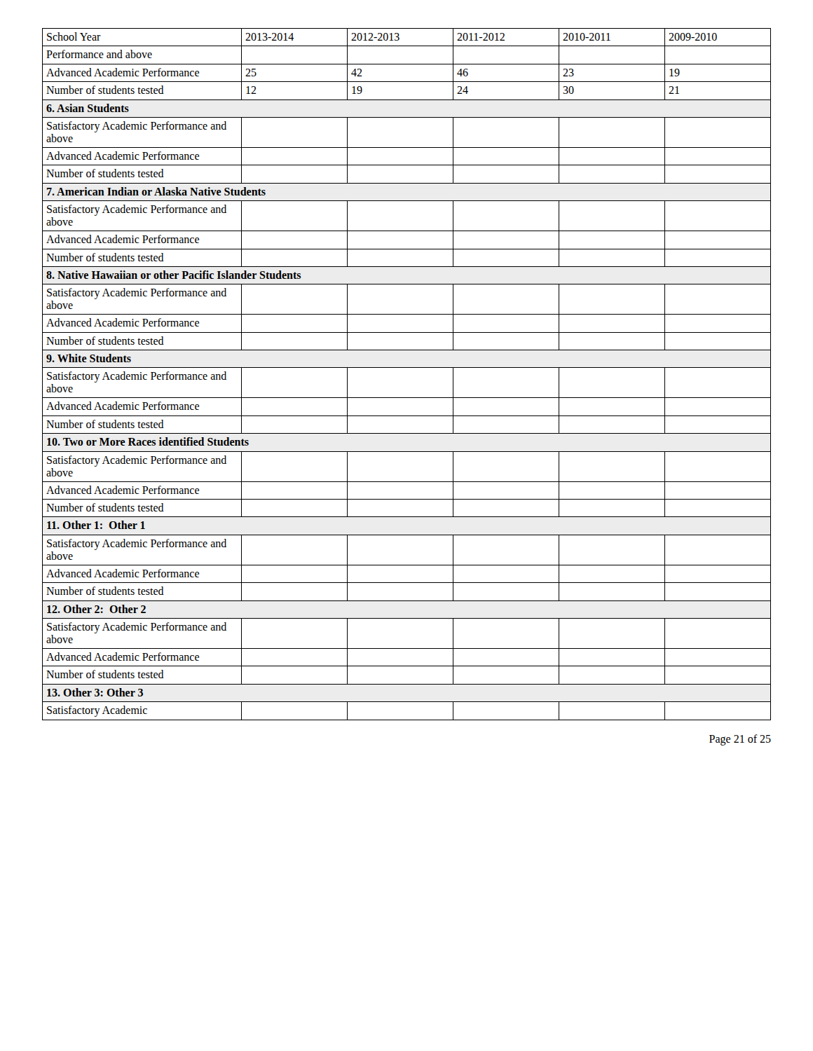| School Year | 2013-2014 | 2012-2013 | 2011-2012 | 2010-2011 | 2009-2010 |
| --- | --- | --- | --- | --- | --- |
| Performance and above | | | | | |
| Advanced Academic Performance | 25 | 42 | 46 | 23 | 19 |
| Number of students tested | 12 | 19 | 24 | 30 | 21 |
| 6. Asian Students |
| Satisfactory Academic Performance and above | | | | | |
| Advanced Academic Performance | | | | | |
| Number of students tested | | | | | |
| 7. American Indian or Alaska Native Students |
| Satisfactory Academic Performance and above | | | | | |
| Advanced Academic Performance | | | | | |
| Number of students tested | | | | | |
| 8. Native Hawaiian or other Pacific Islander Students |
| Satisfactory Academic Performance and above | | | | | |
| Advanced Academic Performance | | | | | |
| Number of students tested | | | | | |
| 9. White Students |
| Satisfactory Academic Performance and above | | | | | |
| Advanced Academic Performance | | | | | |
| Number of students tested | | | | | |
| 10. Two or More Races identified Students |
| Satisfactory Academic Performance and above | | | | | |
| Advanced Academic Performance | | | | | |
| Number of students tested | | | | | |
| 11. Other 1: Other 1 |
| Satisfactory Academic Performance and above | | | | | |
| Advanced Academic Performance | | | | | |
| Number of students tested | | | | | |
| 12. Other 2: Other 2 |
| Satisfactory Academic Performance and above | | | | | |
| Advanced Academic Performance | | | | | |
| Number of students tested | | | | | |
| 13. Other 3: Other 3 |
| Satisfactory Academic | | | | | |
Page 21 of 25